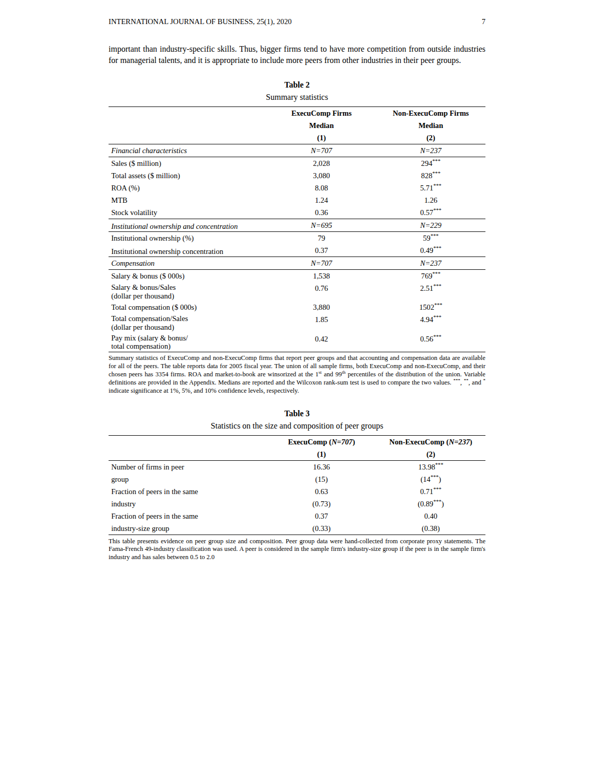INTERNATIONAL JOURNAL OF BUSINESS, 25(1), 2020 7
important than industry-specific skills. Thus, bigger firms tend to have more competition from outside industries for managerial talents, and it is appropriate to include more peers from other industries in their peer groups.
Table 2
Summary statistics
| | ExecuComp Firms | Non-ExecuComp Firms |
| --- | --- | --- |
| | Median | Median |
| | (1) | (2) |
| Financial characteristics | N=707 | N=237 |
| Sales ($ million) | 2,028 | 294 *** |
| Total assets ($ million) | 3,080 | 828 *** |
| ROA (%) | 8.08 | 5.71 *** |
| MTB | 1.24 | 1.26 |
| Stock volatility | 0.36 | 0.57 *** |
| Institutional ownership and concentration | N=695 | N=229 |
| Institutional ownership (%) | 79 | 59 *** |
| Institutional ownership concentration | 0.37 | 0.49 *** |
| Compensation | N=707 | N=237 |
| Salary & bonus ($ 000s) | 1,538 | 769 *** |
| Salary & bonus/Sales (dollar per thousand) | 0.76 | 2.51 *** |
| Total compensation ($ 000s) | 3,880 | 1502 *** |
| Total compensation/Sales (dollar per thousand) | 1.85 | 4.94 *** |
| Pay mix (salary & bonus/ total compensation) | 0.42 | 0.56 *** |
Summary statistics of ExecuComp and non-ExecuComp firms that report peer groups and that accounting and compensation data are available for all of the peers. The table reports data for 2005 fiscal year. The union of all sample firms, both ExecuComp and non-ExecuComp, and their chosen peers has 3354 firms. ROA and market-to-book are winsorized at the 1st and 99th percentiles of the distribution of the union. Variable definitions are provided in the Appendix. Medians are reported and the Wilcoxon rank-sum test is used to compare the two values. ***, **, and * indicate significance at 1%, 5%, and 10% confidence levels, respectively.
Table 3
Statistics on the size and composition of peer groups
| | ExecuComp ( N=707 ) | Non-ExecuComp ( N=237 ) |
| --- | --- | --- |
| | (1) | (2) |
| Number of firms in peer | 16.36 | 13.98 *** |
| group | (15) | (14 *** ) |
| Fraction of peers in the same | 0.63 | 0.71 *** |
| industry | (0.73) | (0.89 *** ) |
| Fraction of peers in the same | 0.37 | 0.40 |
| industry-size group | (0.33) | (0.38) |
This table presents evidence on peer group size and composition. Peer group data were hand-collected from corporate proxy statements. The Fama-French 49-industry classification was used. A peer is considered in the sample firm's industry-size group if the peer is in the sample firm's industry and has sales between 0.5 to 2.0